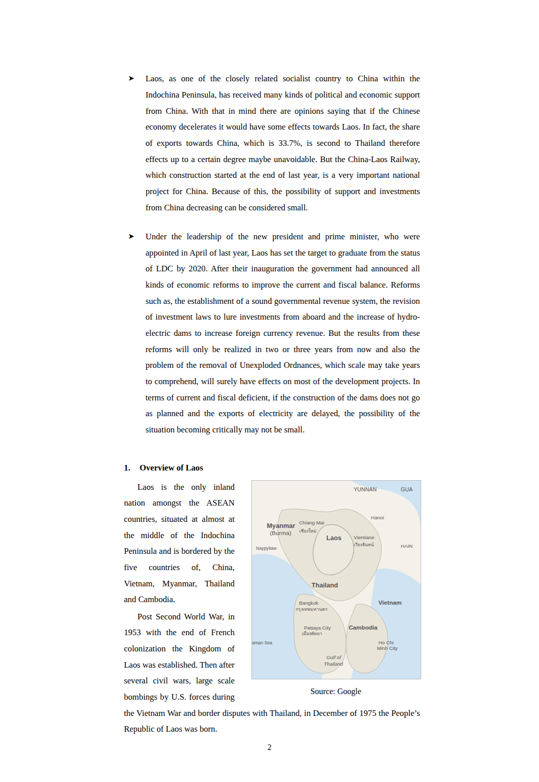Laos, as one of the closely related socialist country to China within the Indochina Peninsula, has received many kinds of political and economic support from China. With that in mind there are opinions saying that if the Chinese economy decelerates it would have some effects towards Laos. In fact, the share of exports towards China, which is 33.7%, is second to Thailand therefore effects up to a certain degree maybe unavoidable. But the China-Laos Railway, which construction started at the end of last year, is a very important national project for China. Because of this, the possibility of support and investments from China decreasing can be considered small.
Under the leadership of the new president and prime minister, who were appointed in April of last year, Laos has set the target to graduate from the status of LDC by 2020. After their inauguration the government had announced all kinds of economic reforms to improve the current and fiscal balance. Reforms such as, the establishment of a sound governmental revenue system, the revision of investment laws to lure investments from aboard and the increase of hydro-electric dams to increase foreign currency revenue. But the results from these reforms will only be realized in two or three years from now and also the problem of the removal of Unexploded Ordnances, which scale may take years to comprehend, will surely have effects on most of the development projects. In terms of current and fiscal deficient, if the construction of the dams does not go as planned and the exports of electricity are delayed, the possibility of the situation becoming critically may not be small.
1. Overview of Laos
Source: Google
Laos is the only inland nation amongst the ASEAN countries, situated at almost at the middle of the Indochina Peninsula and is bordered by the five countries of, China, Vietnam, Myanmar, Thailand and Cambodia.
Post Second World War, in 1953 with the end of French colonization the Kingdom of Laos was established. Then after several civil wars, large scale bombings by U.S. forces during the Vietnam War and border disputes with Thailand, in December of 1975 the People’s Republic of Laos was born.
2